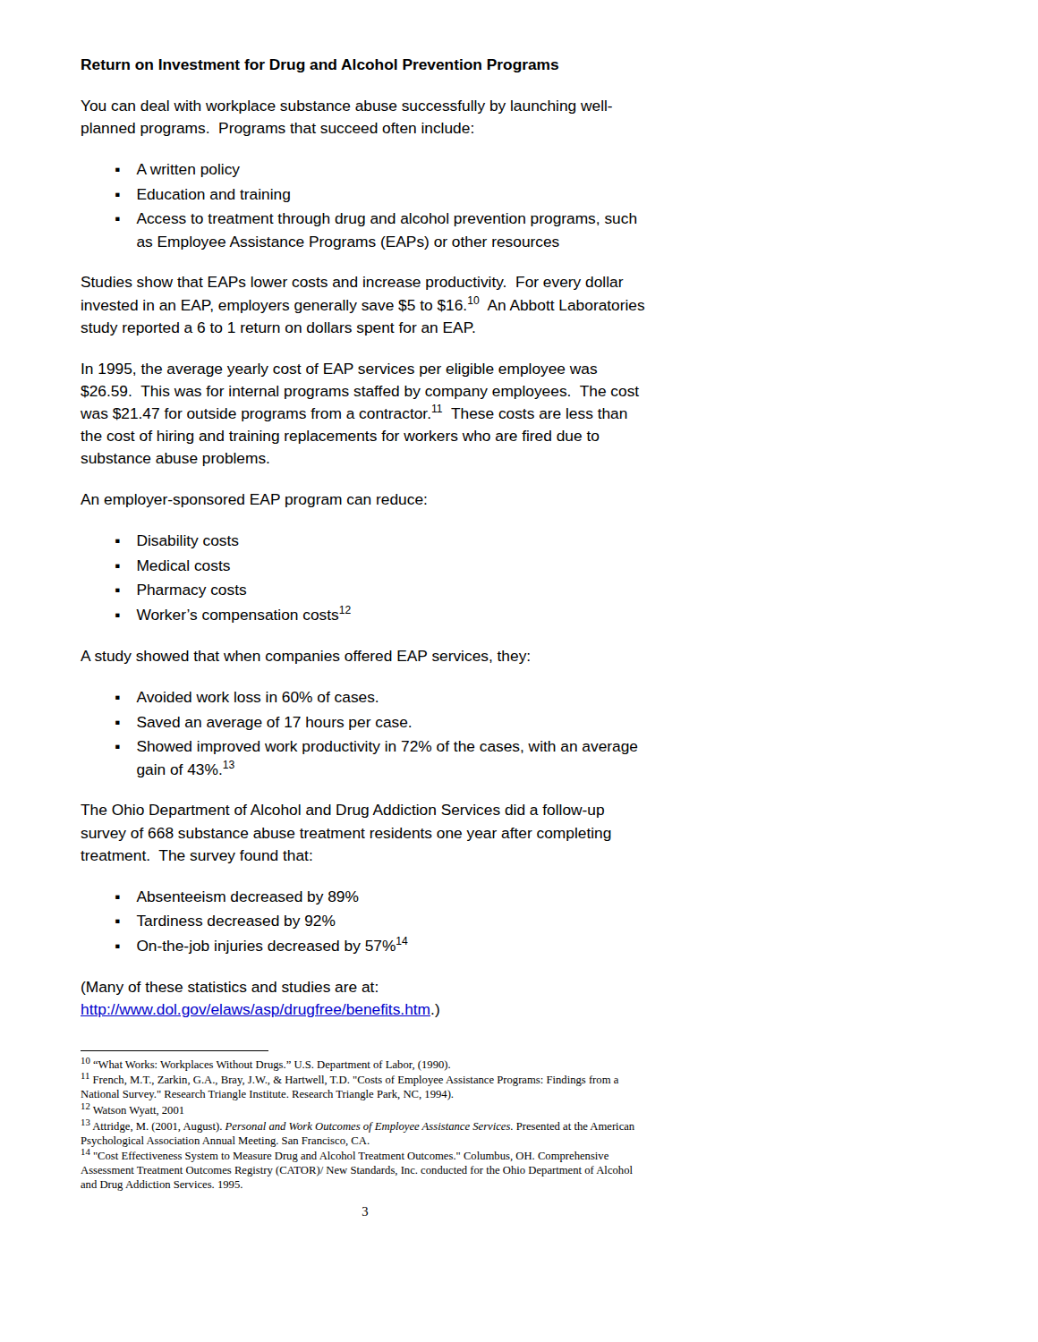Return on Investment for Drug and Alcohol Prevention Programs
You can deal with workplace substance abuse successfully by launching well-planned programs. Programs that succeed often include:
A written policy
Education and training
Access to treatment through drug and alcohol prevention programs, such as Employee Assistance Programs (EAPs) or other resources
Studies show that EAPs lower costs and increase productivity. For every dollar invested in an EAP, employers generally save $5 to $16.10 An Abbott Laboratories study reported a 6 to 1 return on dollars spent for an EAP.
In 1995, the average yearly cost of EAP services per eligible employee was $26.59. This was for internal programs staffed by company employees. The cost was $21.47 for outside programs from a contractor.11 These costs are less than the cost of hiring and training replacements for workers who are fired due to substance abuse problems.
An employer-sponsored EAP program can reduce:
Disability costs
Medical costs
Pharmacy costs
Worker’s compensation costs12
A study showed that when companies offered EAP services, they:
Avoided work loss in 60% of cases.
Saved an average of 17 hours per case.
Showed improved work productivity in 72% of the cases, with an average gain of 43%.13
The Ohio Department of Alcohol and Drug Addiction Services did a follow-up survey of 668 substance abuse treatment residents one year after completing treatment. The survey found that:
Absenteeism decreased by 89%
Tardiness decreased by 92%
On-the-job injuries decreased by 57%14
(Many of these statistics and studies are at:
http://www.dol.gov/elaws/asp/drugfree/benefits.htm.)
10 “What Works: Workplaces Without Drugs.” U.S. Department of Labor, (1990).
11 French, M.T., Zarkin, G.A., Bray, J.W., & Hartwell, T.D. "Costs of Employee Assistance Programs: Findings from a National Survey." Research Triangle Institute. Research Triangle Park, NC, 1994).
12 Watson Wyatt, 2001
13 Attridge, M. (2001, August). Personal and Work Outcomes of Employee Assistance Services. Presented at the American Psychological Association Annual Meeting. San Francisco, CA.
14 "Cost Effectiveness System to Measure Drug and Alcohol Treatment Outcomes." Columbus, OH. Comprehensive Assessment Treatment Outcomes Registry (CATOR)/ New Standards, Inc. conducted for the Ohio Department of Alcohol and Drug Addiction Services. 1995.
3